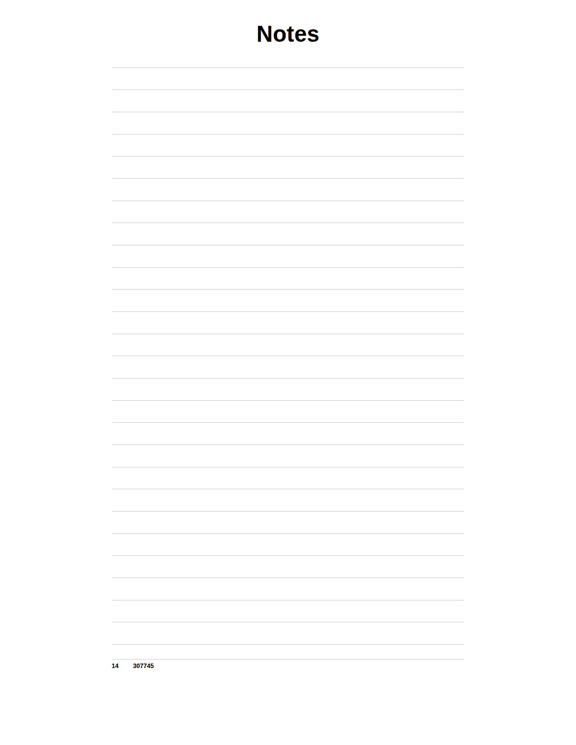Notes
14307745